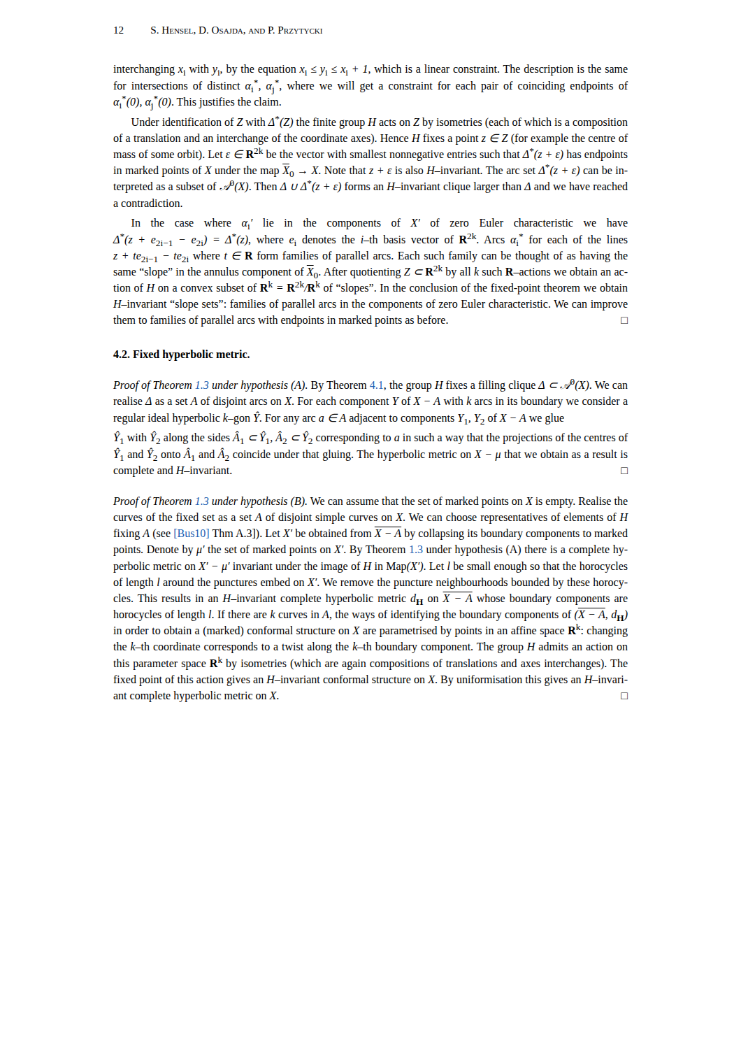12 S. Hensel, D. Osajda, and P. Przytycki
interchanging xi with yi, by the equation xi ≤ yi ≤ xi + 1, which is a linear constraint. The description is the same for intersections of distinct αi*, αj*, where we will get a constraint for each pair of coinciding endpoints of αi*(0), αj*(0). This justifies the claim.
Under identification of Z with Δ*(Z) the finite group H acts on Z by isometries (each of which is a composition of a translation and an interchange of the coordinate axes). Hence H fixes a point z ∈ Z (for example the centre of mass of some orbit). Let ε ∈ R2k be the vector with smallest nonnegative entries such that Δ*(z + ε) has endpoints in marked points of X under the map X0 → X. Note that z + ε is also H–invariant. The arc set Δ*(z + ε) can be interpreted as a subset of 𝒜0(X). Then Δ ∪ Δ*(z + ε) forms an H–invariant clique larger than Δ and we have reached a contradiction.
In the case where αi′ lie in the components of X′ of zero Euler characteristic we have Δ*(z + e2i−1 − e2i) = Δ*(z), where ei denotes the i–th basis vector of R2k. Arcs αi* for each of the lines z + te2i−1 − te2i where t ∈ R form families of parallel arcs. Each such family can be thought of as having the same “slope” in the annulus component of X0. After quotienting Z ⊂ R2k by all k such R–actions we obtain an action of H on a convex subset of Rk = R2k/Rk of “slopes”. In the conclusion of the fixed-point theorem we obtain H–invariant “slope sets”: families of parallel arcs in the components of zero Euler characteristic. We can improve them to families of parallel arcs with endpoints in marked points as before. □
4.2. Fixed hyperbolic metric.
Proof of Theorem 1.3 under hypothesis (A). By Theorem 4.1, the group H fixes a filling clique Δ ⊂ 𝒜0(X). We can realise Δ as a set A of disjoint arcs on X. For each component Y of X − A with k arcs in its boundary we consider a regular ideal hyperbolic k–gon Ŷ. For any arc a ∈ A adjacent to components Y1, Y2 of X − A we glue
Ŷ1 with Ŷ2 along the sides Â1 ⊂ Ŷ1, Â2 ⊂ Ŷ2 corresponding to a in such a way that the projections of the centres of Ŷ1 and Ŷ2 onto Â1 and Â2 coincide under that gluing. The hyperbolic metric on X − μ that we obtain as a result is complete and H–invariant. □
Proof of Theorem 1.3 under hypothesis (B). We can assume that the set of marked points on X is empty. Realise the curves of the fixed set as a set A of disjoint simple curves on X. We can choose representatives of elements of H fixing A (see [Bus10] Thm A.3]). Let X′ be obtained from X − A by collapsing its boundary components to marked points. Denote by μ′ the set of marked points on X′. By Theorem 1.3 under hypothesis (A) there is a complete hyperbolic metric on X′ − μ′ invariant under the image of H in Map(X′). Let l be small enough so that the horocycles of length l around the punctures embed on X′. We remove the puncture neighbourhoods bounded by these horocycles. This results in an H–invariant complete hyperbolic metric dH on X − A whose boundary components are horocycles of length l. If there are k curves in A, the ways of identifying the boundary components of (X − A, dH) in order to obtain a (marked) conformal structure on X are parametrised by points in an affine space Rk: changing the k–th coordinate corresponds to a twist along the k–th boundary component. The group H admits an action on this parameter space Rk by isometries (which are again compositions of translations and axes interchanges). The fixed point of this action gives an H–invariant conformal structure on X. By uniformisation this gives an H–invariant complete hyperbolic metric on X. □